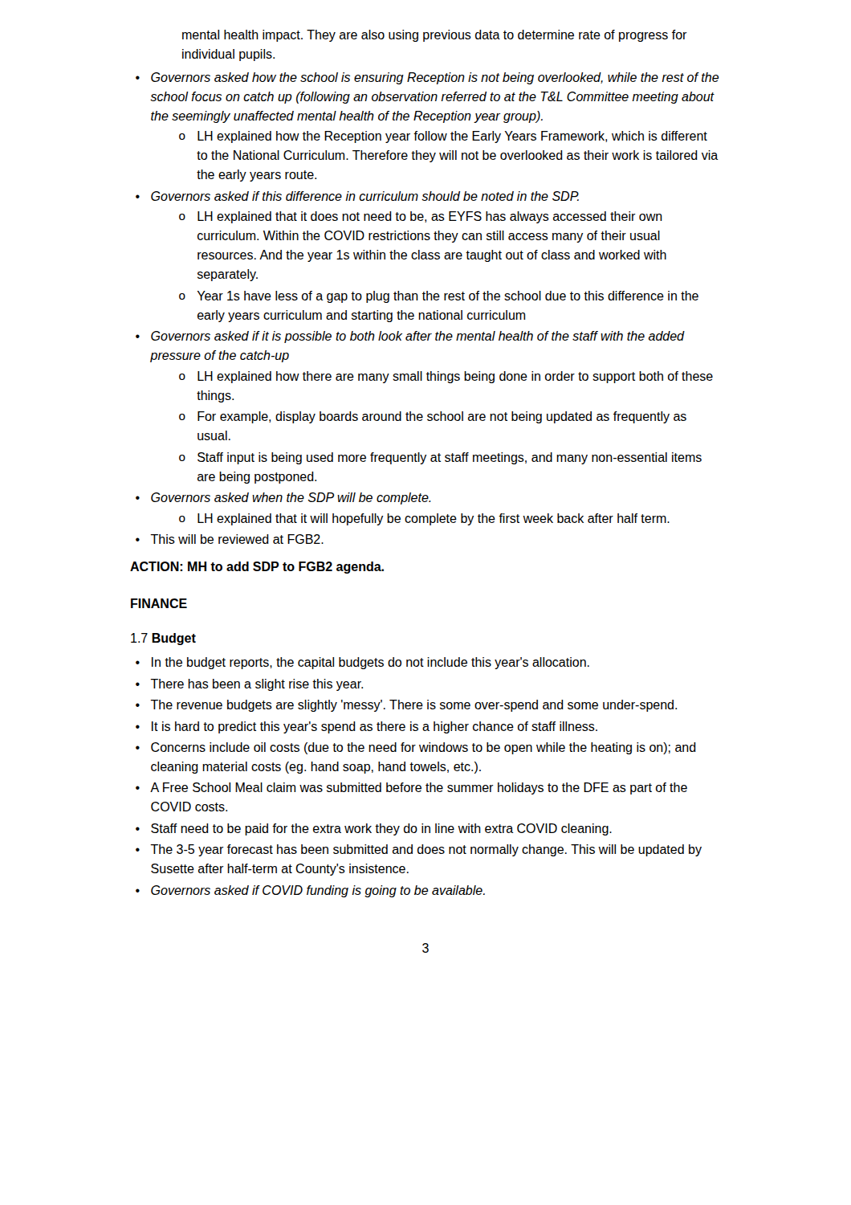mental health impact. They are also using previous data to determine rate of progress for individual pupils.
Governors asked how the school is ensuring Reception is not being overlooked, while the rest of the school focus on catch up (following an observation referred to at the T&L Committee meeting about the seemingly unaffected mental health of the Reception year group).
LH explained how the Reception year follow the Early Years Framework, which is different to the National Curriculum. Therefore they will not be overlooked as their work is tailored via the early years route.
Governors asked if this difference in curriculum should be noted in the SDP.
LH explained that it does not need to be, as EYFS has always accessed their own curriculum. Within the COVID restrictions they can still access many of their usual resources. And the year 1s within the class are taught out of class and worked with separately.
Year 1s have less of a gap to plug than the rest of the school due to this difference in the early years curriculum and starting the national curriculum
Governors asked if it is possible to both look after the mental health of the staff with the added pressure of the catch-up
LH explained how there are many small things being done in order to support both of these things.
For example, display boards around the school are not being updated as frequently as usual.
Staff input is being used more frequently at staff meetings, and many non-essential items are being postponed.
Governors asked when the SDP will be complete.
LH explained that it will hopefully be complete by the first week back after half term.
This will be reviewed at FGB2.
ACTION: MH to add SDP to FGB2 agenda.
FINANCE
1.7 Budget
In the budget reports, the capital budgets do not include this year's allocation.
There has been a slight rise this year.
The revenue budgets are slightly 'messy'. There is some over-spend and some under-spend.
It is hard to predict this year's spend as there is a higher chance of staff illness.
Concerns include oil costs (due to the need for windows to be open while the heating is on); and cleaning material costs (eg. hand soap, hand towels, etc.).
A Free School Meal claim was submitted before the summer holidays to the DFE as part of the COVID costs.
Staff need to be paid for the extra work they do in line with extra COVID cleaning.
The 3-5 year forecast has been submitted and does not normally change. This will be updated by Susette after half-term at County's insistence.
Governors asked if COVID funding is going to be available.
3